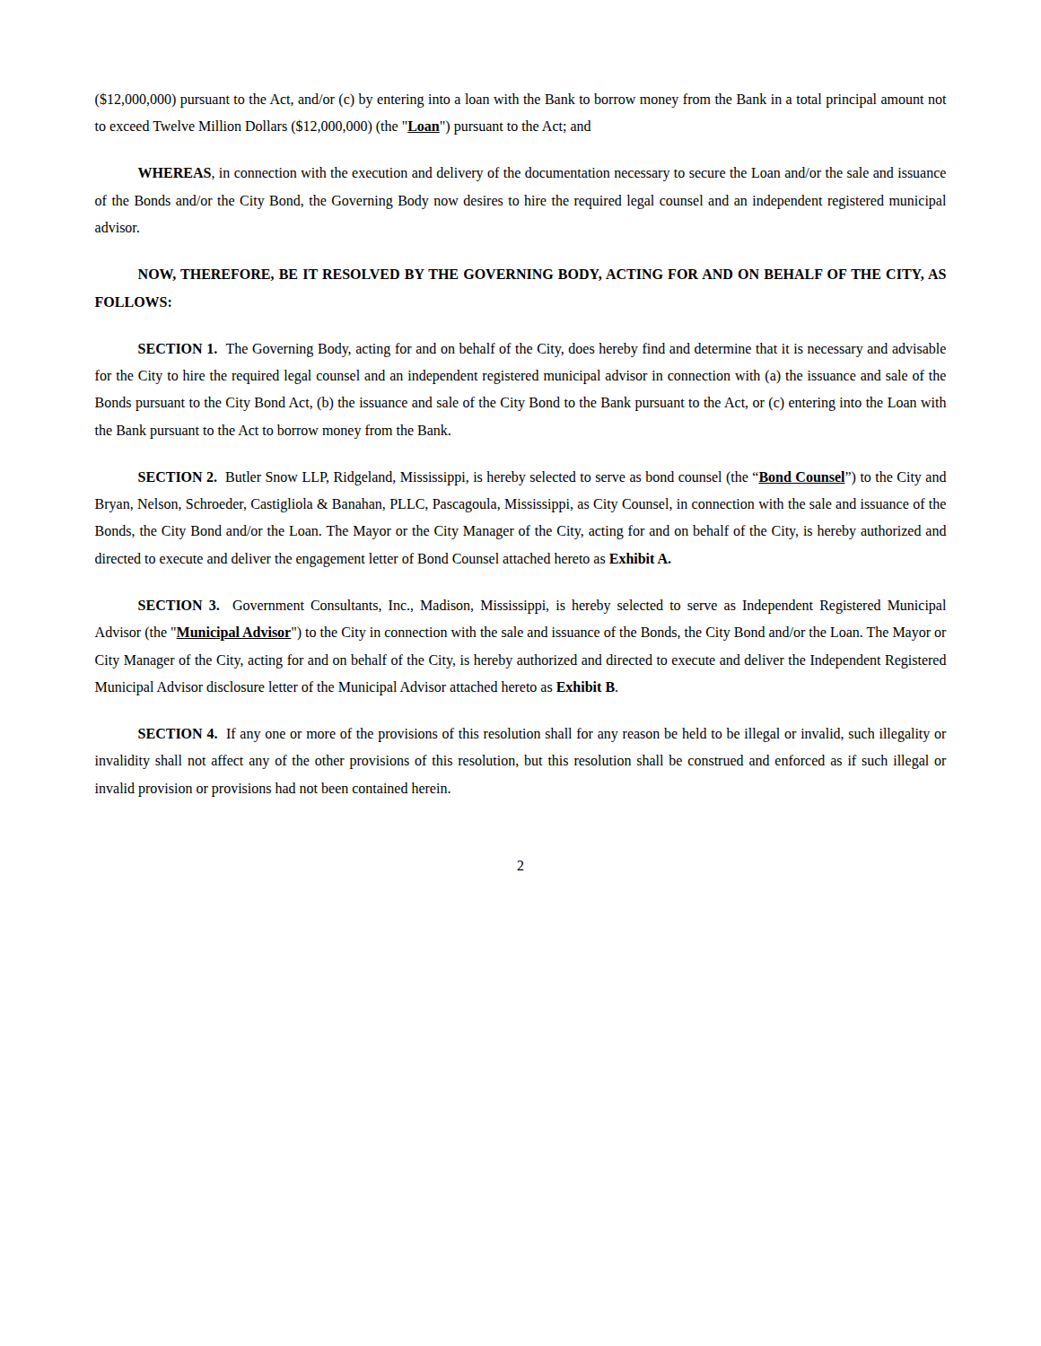($12,000,000) pursuant to the Act, and/or (c) by entering into a loan with the Bank to borrow money from the Bank in a total principal amount not to exceed Twelve Million Dollars ($12,000,000) (the "Loan") pursuant to the Act; and
WHEREAS, in connection with the execution and delivery of the documentation necessary to secure the Loan and/or the sale and issuance of the Bonds and/or the City Bond, the Governing Body now desires to hire the required legal counsel and an independent registered municipal advisor.
NOW, THEREFORE, BE IT RESOLVED BY THE GOVERNING BODY, ACTING FOR AND ON BEHALF OF THE CITY, AS FOLLOWS:
SECTION 1. The Governing Body, acting for and on behalf of the City, does hereby find and determine that it is necessary and advisable for the City to hire the required legal counsel and an independent registered municipal advisor in connection with (a) the issuance and sale of the Bonds pursuant to the City Bond Act, (b) the issuance and sale of the City Bond to the Bank pursuant to the Act, or (c) entering into the Loan with the Bank pursuant to the Act to borrow money from the Bank.
SECTION 2. Butler Snow LLP, Ridgeland, Mississippi, is hereby selected to serve as bond counsel (the “Bond Counsel”) to the City and Bryan, Nelson, Schroeder, Castigliola & Banahan, PLLC, Pascagoula, Mississippi, as City Counsel, in connection with the sale and issuance of the Bonds, the City Bond and/or the Loan. The Mayor or the City Manager of the City, acting for and on behalf of the City, is hereby authorized and directed to execute and deliver the engagement letter of Bond Counsel attached hereto as Exhibit A.
SECTION 3. Government Consultants, Inc., Madison, Mississippi, is hereby selected to serve as Independent Registered Municipal Advisor (the "Municipal Advisor") to the City in connection with the sale and issuance of the Bonds, the City Bond and/or the Loan. The Mayor or City Manager of the City, acting for and on behalf of the City, is hereby authorized and directed to execute and deliver the Independent Registered Municipal Advisor disclosure letter of the Municipal Advisor attached hereto as Exhibit B.
SECTION 4. If any one or more of the provisions of this resolution shall for any reason be held to be illegal or invalid, such illegality or invalidity shall not affect any of the other provisions of this resolution, but this resolution shall be construed and enforced as if such illegal or invalid provision or provisions had not been contained herein.
2